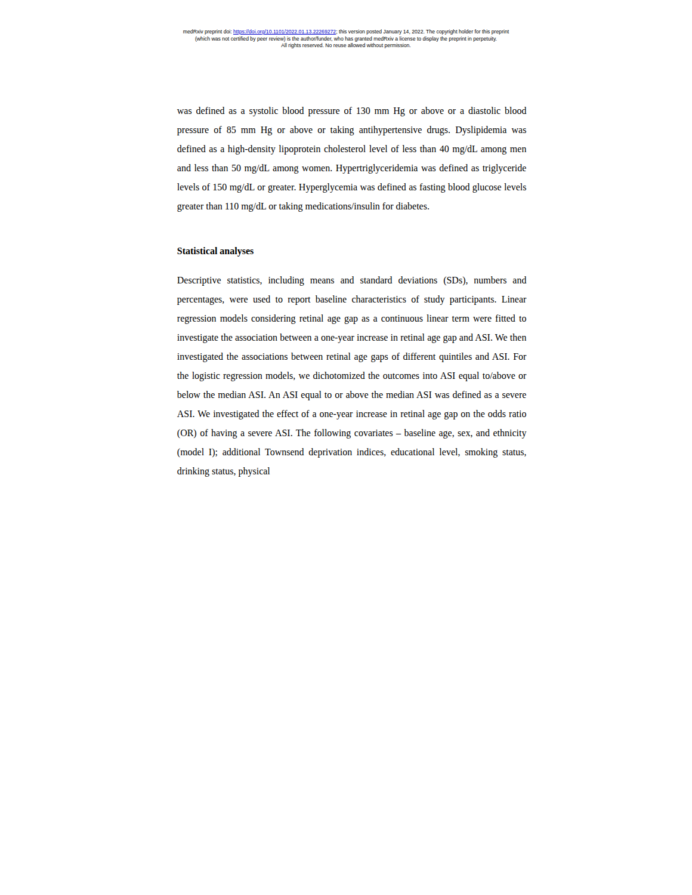medRxiv preprint doi: https://doi.org/10.1101/2022.01.13.22269272; this version posted January 14, 2022. The copyright holder for this preprint
(which was not certified by peer review) is the author/funder, who has granted medRxiv a license to display the preprint in perpetuity.
All rights reserved. No reuse allowed without permission.
was defined as a systolic blood pressure of 130 mm Hg or above or a diastolic blood pressure of 85 mm Hg or above or taking antihypertensive drugs. Dyslipidemia was defined as a high-density lipoprotein cholesterol level of less than 40 mg/dL among men and less than 50 mg/dL among women. Hypertriglyceridemia was defined as triglyceride levels of 150 mg/dL or greater. Hyperglycemia was defined as fasting blood glucose levels greater than 110 mg/dL or taking medications/insulin for diabetes.
Statistical analyses
Descriptive statistics, including means and standard deviations (SDs), numbers and percentages, were used to report baseline characteristics of study participants. Linear regression models considering retinal age gap as a continuous linear term were fitted to investigate the association between a one-year increase in retinal age gap and ASI. We then investigated the associations between retinal age gaps of different quintiles and ASI. For the logistic regression models, we dichotomized the outcomes into ASI equal to/above or below the median ASI. An ASI equal to or above the median ASI was defined as a severe ASI. We investigated the effect of a one-year increase in retinal age gap on the odds ratio (OR) of having a severe ASI. The following covariates – baseline age, sex, and ethnicity (model I); additional Townsend deprivation indices, educational level, smoking status, drinking status, physical